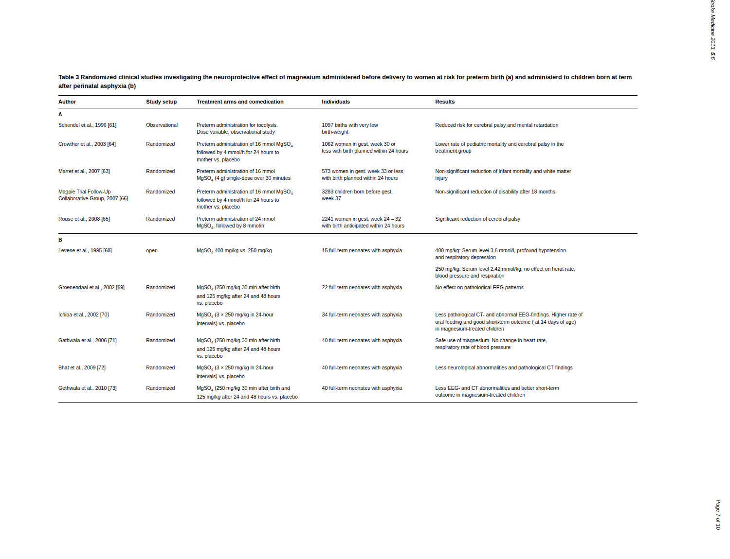Westermaier et al. Experimental & Translational Stroke Medicine 2013, 5:6
http://www.etsmjournal.com/content/5/1/6
Page 7 of 10
Table 3 Randomized clinical studies investigating the neuroprotective effect of magnesium administered before delivery to women at risk for preterm birth (a) and administerd to children born at term after perinatal asphyxia (b)
| Author | Study setup | Treatment arms and comedication | Individuals | Results |
| --- | --- | --- | --- | --- |
| A |
| Schendel et al., 1996 [61] | Observational | Preterm administration for tocolysis. Dose variable, observational study | 1097 births with very low birth-weight | Reduced risk for cerebral palsy and mental retardation |
| Crowther et al., 2003 [64] | Randomized | Preterm administration of 16 mmol MgSO 4 followed by 4 mmol/h for 24 hours to mother vs. placebo | 1062 women in gest. week 30 or less with birth planned within 24 hours | Lower rate of pediatric mortality and cerebral palsy in the treatment group |
| Marret et al., 2007 [63] | Randomized | Preterm administration of 16 mmol MgSO 4 (4 g) single-dose over 30 minutes | 573 women in gest. week 33 or less with birth planned within 24 hours | Non-significant reduction of infant mortality and white matter injury |
| Magpie Trial Follow-Up Collaborative Group, 2007 [66] | Randomized | Preterm administration of 16 mmol MgSO 4 followed by 4 mmol/h for 24 hours to mother vs. placebo | 3283 children born before gest. week 37 | Non-significant reduction of disability after 18 months |
| Rouse et al., 2008 [65] | Randomized | Preterm administration of 24 mmol MgSO 4 , followed by 8 mmol/h | 2241 women in gest. week 24 – 32 with birth anticipated within 24 hours | Significant reduction of cerebral palsy |
| B |
| Levene et al., 1995 [68] | open | MgSO 4 400 mg/kg vs. 250 mg/kg | 15 full-term neonates with asphyxia | 400 mg/kg: Serum level 3,6 mmol/l, profound hypotension and respiratory depression |
| | | | | 250 mg/kg: Serum level 2.42 mmol/kg, no effect on herat rate, blood pressure and respiration |
| Groenendaal et al., 2002 [69] | Randomized | MgSO 4 (250 mg/kg 30 min after birth and 125 mg/kg after 24 and 48 hours vs. placebo | 22 full-term neonates with asphyxia | No effect on pathological EEG patterns |
| Ichiba et al., 2002 [70] | Randomized | MgSO 4 (3 × 250 mg/kg in 24-hour intervals) vs. placebo | 34 full-term neonates with asphyxia | Less pathological CT- and abnormal EEG-findings. Higher rate of oral feeding and good short-term outcome ( at 14 days of age) in magnesium-treated children |
| Gathwala et al., 2006 [71] | Randomized | MgSO 4 (250 mg/kg 30 min after birth and 125 mg/kg after 24 and 48 hours vs. placebo | 40 full-term neonates with asphyxia | Safe use of magnesium. No change in heart-rate, respiratory rate of blood pressure |
| Bhat et al., 2009 [72] | Randomized | MgSO 4 (3 × 250 mg/kg in 24-hour intervals) vs. placebo | 40 full-term neonates with asphyxia | Less neurological abnormalities and pathological CT findings |
| Gethwala et al., 2010 [73] | Randomized | MgSO 4 (250 mg/kg 30 min after birth and 125 mg/kg after 24 and 48 hours vs. placebo | 40 full-term neonates with asphyxia | Less EEG- and CT abnormalities and better short-term outcome in magnesium-treated children |